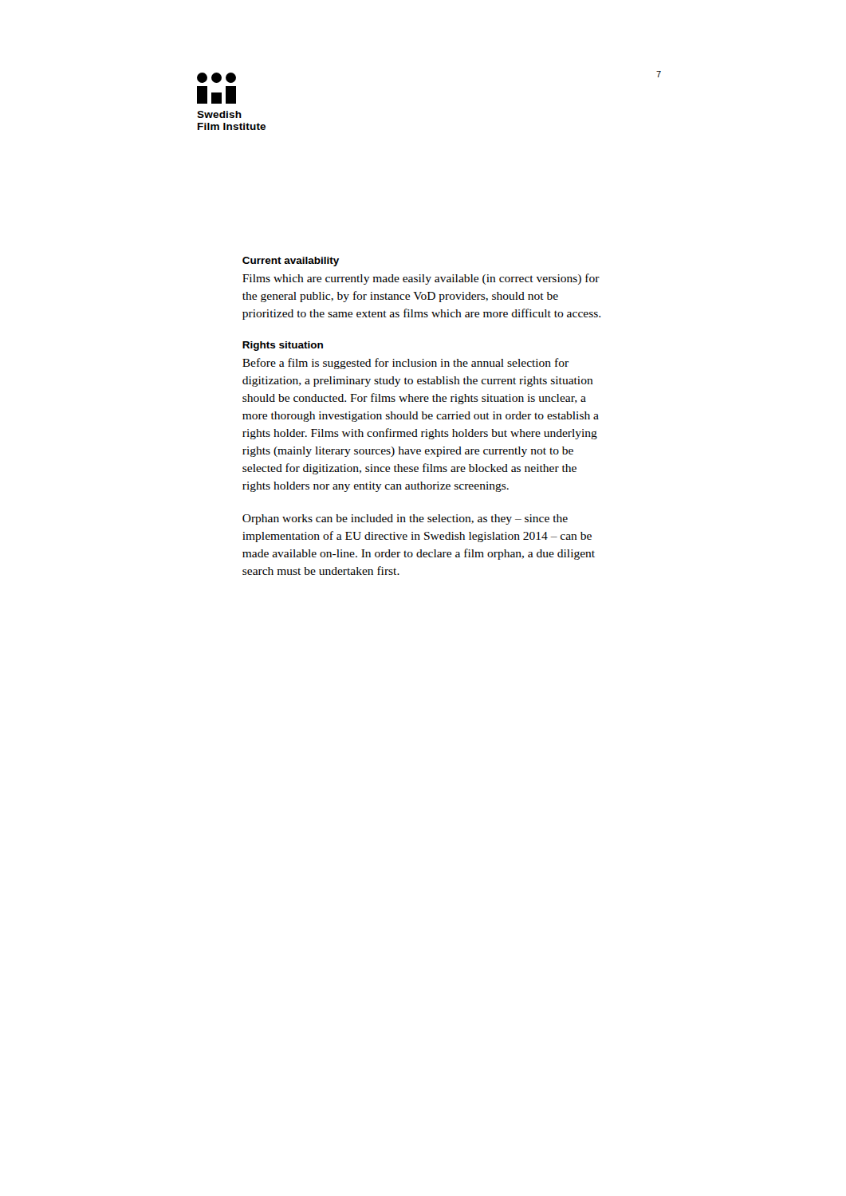Swedish
Film Institute
7
Current availability
Films which are currently made easily available (in correct versions) for the general public, by for instance VoD providers, should not be prioritized to the same extent as films which are more difficult to access.
Rights situation
Before a film is suggested for inclusion in the annual selection for digitization, a preliminary study to establish the current rights situation should be conducted. For films where the rights situation is unclear, a more thorough investigation should be carried out in order to establish a rights holder. Films with confirmed rights holders but where underlying rights (mainly literary sources) have expired are currently not to be selected for digitization, since these films are blocked as neither the rights holders nor any entity can authorize screenings.
Orphan works can be included in the selection, as they – since the implementation of a EU directive in Swedish legislation 2014 – can be made available on-line. In order to declare a film orphan, a due diligent search must be undertaken first.